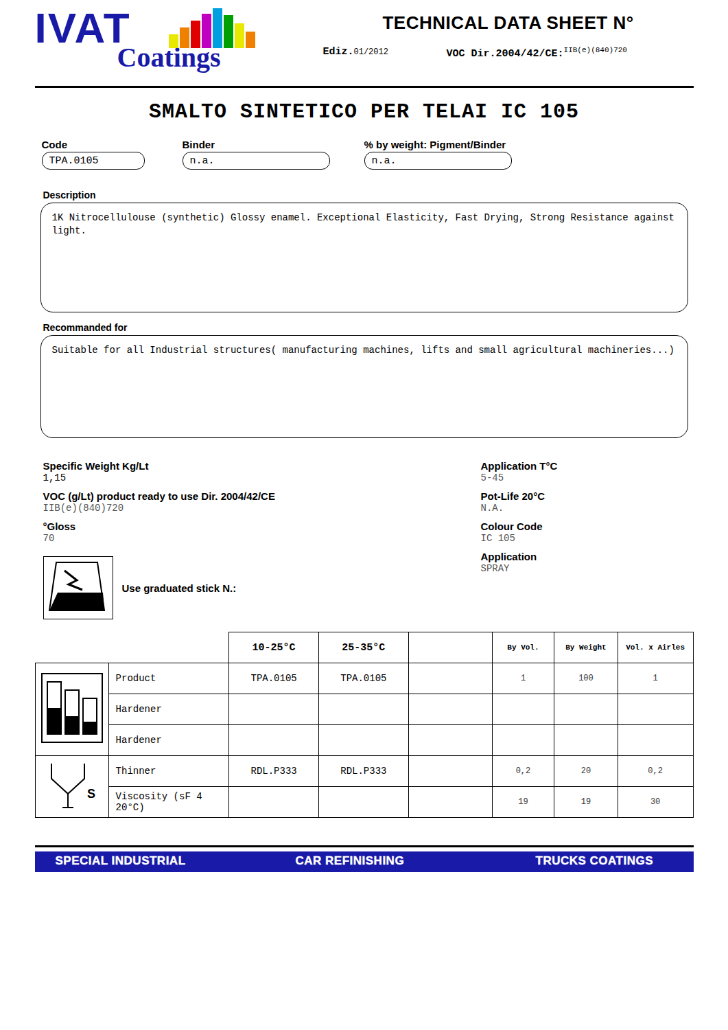IVAT
Coatings
TECHNICAL DATA SHEET N°
Ediz.01/2012 VOC Dir.2004/42/CE:IIB(e)(840)720
SMALTO SINTETICO PER TELAI IC 105
Code
TPA.0105
Binder
n.a.
% by weight: Pigment/Binder
n.a.
Description
1K Nitrocellulouse (synthetic) Glossy enamel. Exceptional Elasticity, Fast Drying, Strong Resistance against light.
Recommanded for
Suitable for all Industrial structures( manufacturing machines, lifts and small agricultural machineries...)
Specific Weight Kg/Lt
1,15
VOC (g/Lt) product ready to use Dir. 2004/42/CE
IIB(e)(840)720
°Gloss
70
Use graduated stick N.:
Application T°C
5-45
Pot-Life 20°C
N.A.
Colour Code
IC 105
Application
SPRAY
| | | 10-25°C | 25-35°C | | By Vol. | By Weight | Vol. x Airles |
| | Product | TPA.0105 | TPA.0105 | | 1 | 100 | 1 |
| Hardener | | | | | | |
| Hardener | | | | | | |
| S | Thinner | RDL.P333 | RDL.P333 | | 0,2 | 20 | 0,2 |
| Viscosity (sF 4 20°C) | | | | 19 | 19 | 30 |
SPECIAL INDUSTRIAL CAR REFINISHING TRUCKS COATINGS